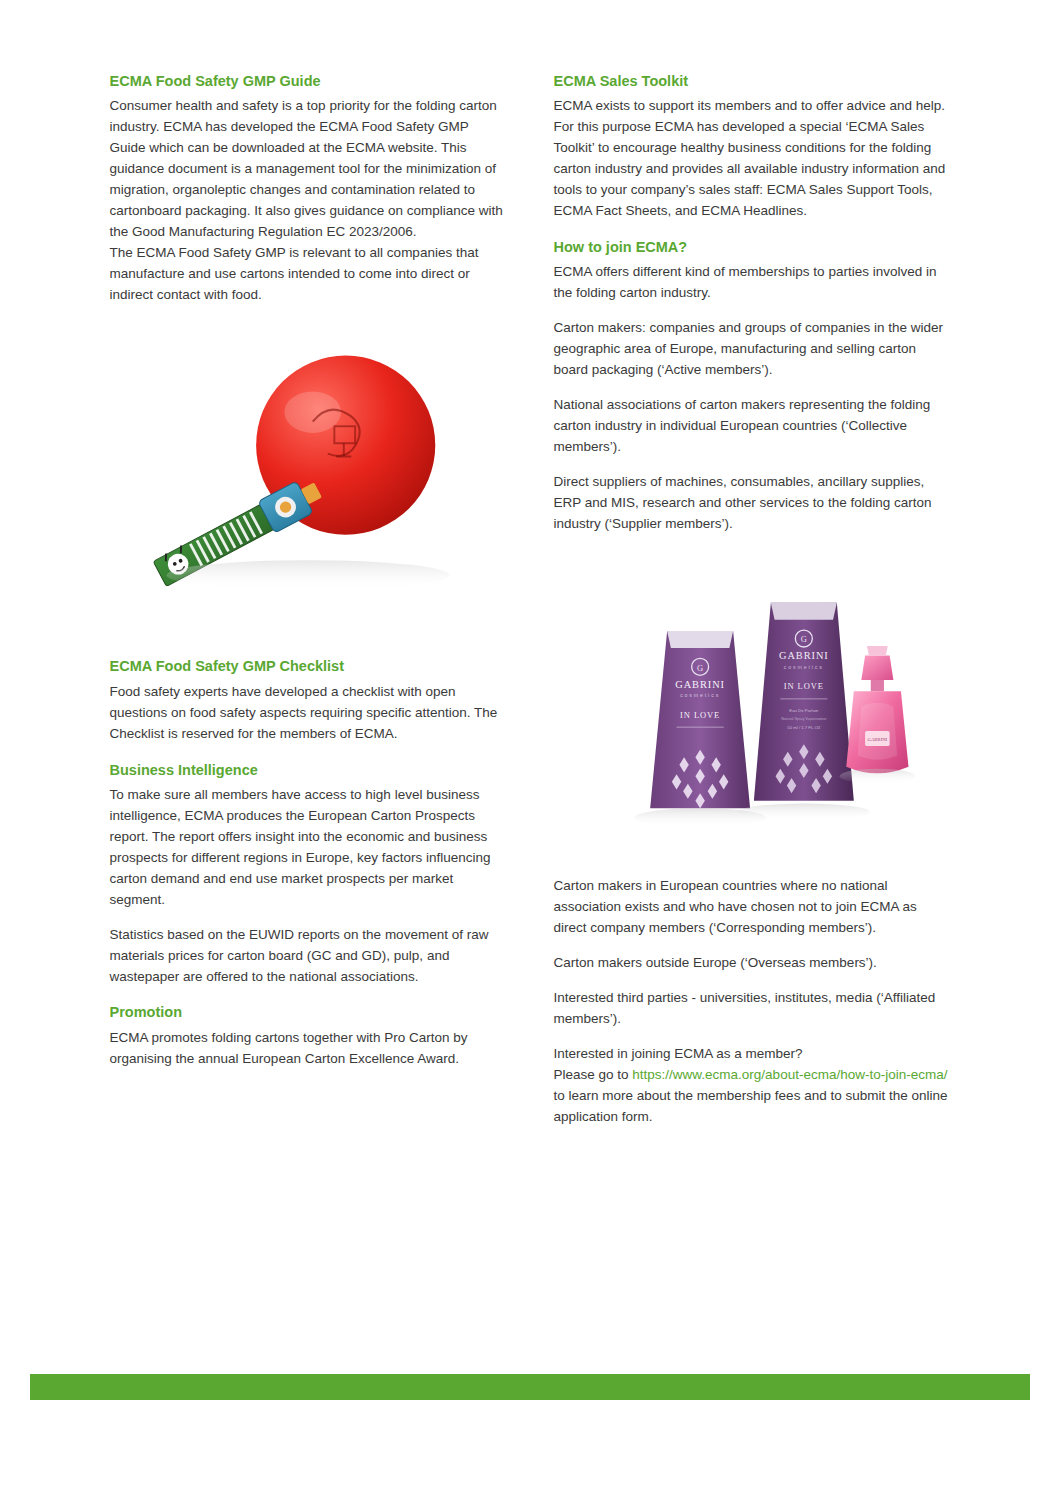ECMA Food Safety GMP Guide
Consumer health and safety is a top priority for the folding carton industry. ECMA has developed the ECMA Food Safety GMP Guide which can be downloaded at the ECMA website. This guidance document is a management tool for the minimization of migration, organoleptic changes and contamination related to cartonboard packaging. It also gives guidance on compliance with the Good Manufacturing Regulation EC 2023/2006.
The ECMA Food Safety GMP is relevant to all companies that manufacture and use cartons intended to come into direct or indirect contact with food.
ECMA Food Safety GMP Checklist
Food safety experts have developed a checklist with open questions on food safety aspects requiring specific attention. The Checklist is reserved for the members of ECMA.
Business Intelligence
To make sure all members have access to high level business intelligence, ECMA produces the European Carton Prospects report. The report offers insight into the economic and business prospects for different regions in Europe, key factors influencing carton demand and end use market prospects per market segment.
Statistics based on the EUWID reports on the movement of raw materials prices for carton board (GC and GD), pulp, and wastepaper are offered to the national associations.
Promotion
ECMA promotes folding cartons together with Pro Carton by organising the annual European Carton Excellence Award.
ECMA Sales Toolkit
ECMA exists to support its members and to offer advice and help. For this purpose ECMA has developed a special ‘ECMA Sales Toolkit’ to encourage healthy business conditions for the folding carton industry and provides all available industry information and tools to your company’s sales staff: ECMA Sales Support Tools, ECMA Fact Sheets, and ECMA Headlines.
How to join ECMA?
ECMA offers different kind of memberships to parties involved in the folding carton industry.
Carton makers: companies and groups of companies in the wider geographic area of Europe, manufacturing and selling carton board packaging (‘Active members’).
National associations of carton makers representing the folding carton industry in individual European countries (‘Collective members’).
Direct suppliers of machines, consumables, ancillary supplies, ERP and MIS, research and other services to the folding carton industry (‘Supplier members’).
G GABRINI cosmetics IN LOVE Eau De Parfum Natural Spray Vaporisateur 50 ml / 1.7 FL.OZ G GABRINI cosmetics IN LOVE GABRINI
Carton makers in European countries where no national association exists and who have chosen not to join ECMA as direct company members (‘Corresponding members’).
Carton makers outside Europe (‘Overseas members’).
Interested third parties - universities, institutes, media (‘Affiliated members’).
Interested in joining ECMA as a member?
Please go to https://www.ecma.org/about-ecma/how-to-join-ecma/ to learn more about the membership fees and to submit the online application form.